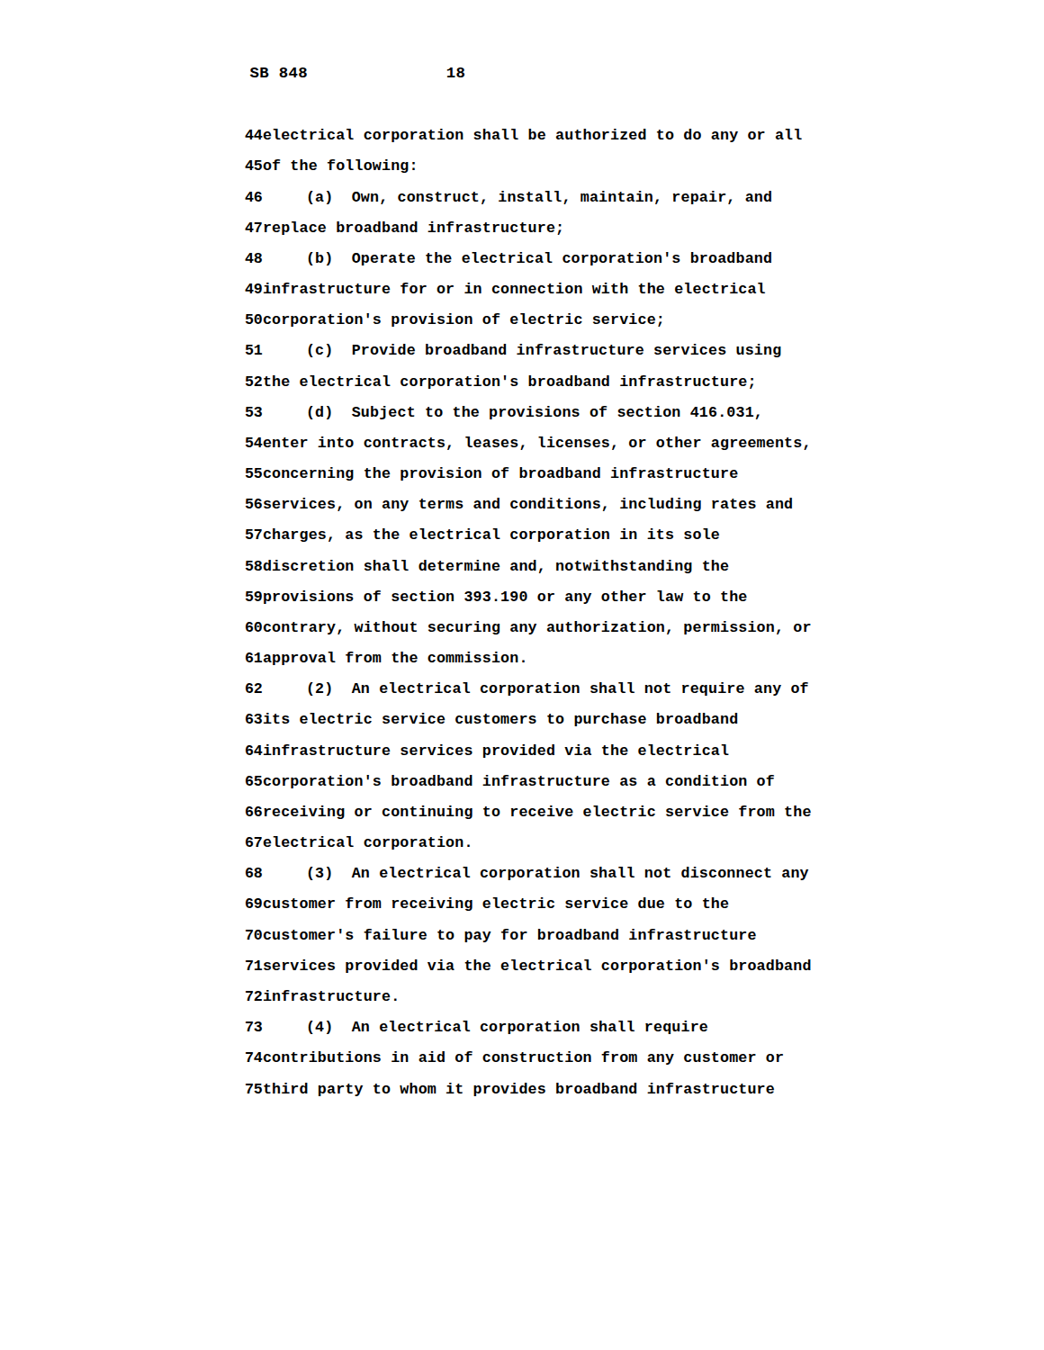SB 84818
| 44 | electrical corporation shall be authorized to do any or all |
| 45 | of the following: |
| 46 | (a) Own, construct, install, maintain, repair, and |
| 47 | replace broadband infrastructure; |
| 48 | (b) Operate the electrical corporation's broadband |
| 49 | infrastructure for or in connection with the electrical |
| 50 | corporation's provision of electric service; |
| 51 | (c) Provide broadband infrastructure services using |
| 52 | the electrical corporation's broadband infrastructure; |
| 53 | (d) Subject to the provisions of section 416.031, |
| 54 | enter into contracts, leases, licenses, or other agreements, |
| 55 | concerning the provision of broadband infrastructure |
| 56 | services, on any terms and conditions, including rates and |
| 57 | charges, as the electrical corporation in its sole |
| 58 | discretion shall determine and, notwithstanding the |
| 59 | provisions of section 393.190 or any other law to the |
| 60 | contrary, without securing any authorization, permission, or |
| 61 | approval from the commission. |
| 62 | (2) An electrical corporation shall not require any of |
| 63 | its electric service customers to purchase broadband |
| 64 | infrastructure services provided via the electrical |
| 65 | corporation's broadband infrastructure as a condition of |
| 66 | receiving or continuing to receive electric service from the |
| 67 | electrical corporation. |
| 68 | (3) An electrical corporation shall not disconnect any |
| 69 | customer from receiving electric service due to the |
| 70 | customer's failure to pay for broadband infrastructure |
| 71 | services provided via the electrical corporation's broadband |
| 72 | infrastructure. |
| 73 | (4) An electrical corporation shall require |
| 74 | contributions in aid of construction from any customer or |
| 75 | third party to whom it provides broadband infrastructure |